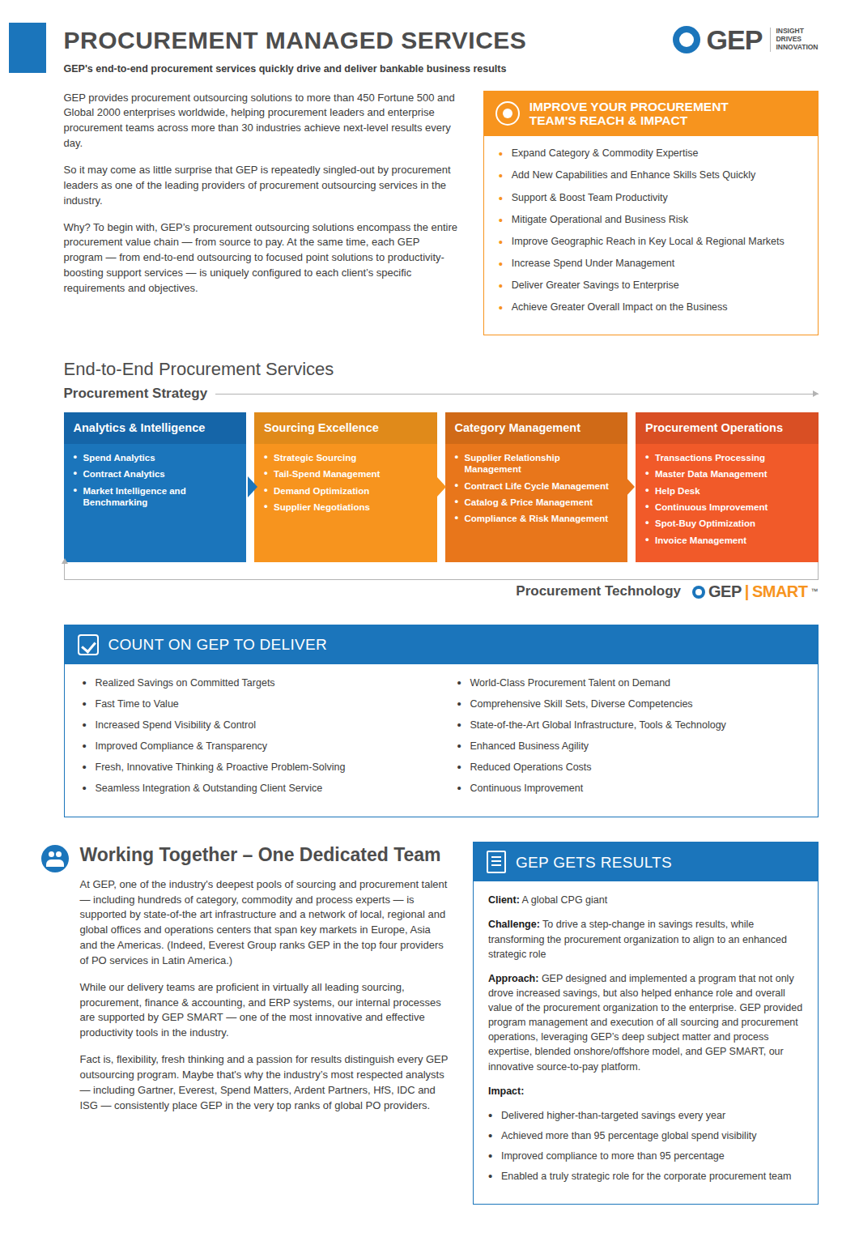Procurement Managed Services
GEP's end-to-end procurement services quickly drive and deliver bankable business results
GEP Insight
Drives
Innovation
GEP provides procurement outsourcing solutions to more than 450 Fortune 500 and Global 2000 enterprises worldwide, helping procurement leaders and enterprise procurement teams across more than 30 industries achieve next-level results every day.
So it may come as little surprise that GEP is repeatedly singled-out by procurement leaders as one of the leading providers of procurement outsourcing services in the industry.
Why? To begin with, GEP’s procurement outsourcing solutions encompass the entire procurement value chain — from source to pay. At the same time, each GEP program — from end-to-end outsourcing to focused point solutions to productivity-boosting support services — is uniquely configured to each client’s specific requirements and objectives.
Improve Your Procurement
Team's Reach & Impact
Expand Category & Commodity Expertise
Add New Capabilities and Enhance Skills Sets Quickly
Support & Boost Team Productivity
Mitigate Operational and Business Risk
Improve Geographic Reach in Key Local & Regional Markets
Increase Spend Under Management
Deliver Greater Savings to Enterprise
Achieve Greater Overall Impact on the Business
End-to-End Procurement Services
Procurement Strategy
Analytics & Intelligence
Spend Analytics
Contract Analytics
Market Intelligence and Benchmarking
Sourcing Excellence
Strategic Sourcing
Tail-Spend Management
Demand Optimization
Supplier Negotiations
Category Management
Supplier Relationship Management
Contract Life Cycle Management
Catalog & Price Management
Compliance & Risk Management
Procurement Operations
Transactions Processing
Master Data Management
Help Desk
Continuous Improvement
Spot-Buy Optimization
Invoice Management
Procurement Technology GEP|SMART™
Count on GEP to Deliver
Realized Savings on Committed Targets
Fast Time to Value
Increased Spend Visibility & Control
Improved Compliance & Transparency
Fresh, Innovative Thinking & Proactive Problem-Solving
Seamless Integration & Outstanding Client Service
World-Class Procurement Talent on Demand
Comprehensive Skill Sets, Diverse Competencies
State-of-the-Art Global Infrastructure, Tools & Technology
Enhanced Business Agility
Reduced Operations Costs
Continuous Improvement
Working Together – One Dedicated Team
At GEP, one of the industry's deepest pools of sourcing and procurement talent — including hundreds of category, commodity and process experts — is supported by state-of-the art infrastructure and a network of local, regional and global offices and operations centers that span key markets in Europe, Asia and the Americas. (Indeed, Everest Group ranks GEP in the top four providers of PO services in Latin America.)
While our delivery teams are proficient in virtually all leading sourcing, procurement, finance & accounting, and ERP systems, our internal processes are supported by GEP SMART — one of the most innovative and effective productivity tools in the industry.
Fact is, flexibility, fresh thinking and a passion for results distinguish every GEP outsourcing program. Maybe that's why the industry’s most respected analysts — including Gartner, Everest, Spend Matters, Ardent Partners, HfS, IDC and ISG — consistently place GEP in the very top ranks of global PO providers.
GEP Gets Results
Client: A global CPG giant
Challenge: To drive a step-change in savings results, while transforming the procurement organization to align to an enhanced strategic role
Approach: GEP designed and implemented a program that not only drove increased savings, but also helped enhance role and overall value of the procurement organization to the enterprise. GEP provided program management and execution of all sourcing and procurement operations, leveraging GEP’s deep subject matter and process expertise, blended onshore/offshore model, and GEP SMART, our innovative source-to-pay platform.
Impact:
Delivered higher-than-targeted savings every year
Achieved more than 95 percentage global spend visibility
Improved compliance to more than 95 percentage
Enabled a truly strategic role for the corporate procurement team